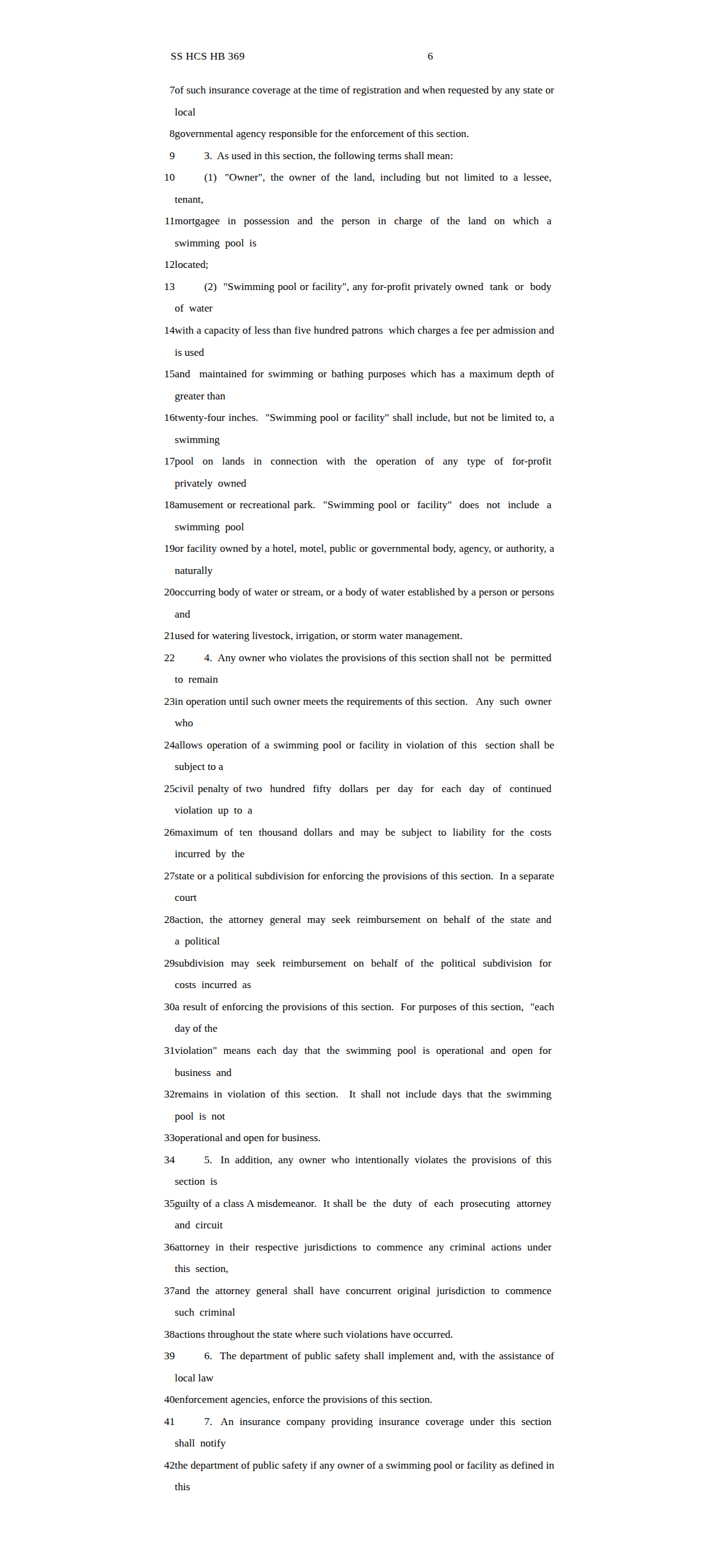SS HCS HB 369 6
| 7 | of such insurance coverage at the time of registration and when requested by any state or local |
| 8 | governmental agency responsible for the enforcement of this section. |
| 9 | 3. As used in this section, the following terms shall mean: |
| 10 | (1) "Owner", the owner of the land, including but not limited to a lessee, tenant, |
| 11 | mortgagee in possession and the person in charge of the land on which a swimming pool is |
| 12 | located; |
| 13 | (2) "Swimming pool or facility", any for-profit privately owned tank or body of water |
| 14 | with a capacity of less than five hundred patrons which charges a fee per admission and is used |
| 15 | and maintained for swimming or bathing purposes which has a maximum depth of greater than |
| 16 | twenty-four inches. "Swimming pool or facility" shall include, but not be limited to, a swimming |
| 17 | pool on lands in connection with the operation of any type of for-profit privately owned |
| 18 | amusement or recreational park. "Swimming pool or facility" does not include a swimming pool |
| 19 | or facility owned by a hotel, motel, public or governmental body, agency, or authority, a naturally |
| 20 | occurring body of water or stream, or a body of water established by a person or persons and |
| 21 | used for watering livestock, irrigation, or storm water management. |
| 22 | 4. Any owner who violates the provisions of this section shall not be permitted to remain |
| 23 | in operation until such owner meets the requirements of this section. Any such owner who |
| 24 | allows operation of a swimming pool or facility in violation of this section shall be subject to a |
| 25 | civil penalty of two hundred fifty dollars per day for each day of continued violation up to a |
| 26 | maximum of ten thousand dollars and may be subject to liability for the costs incurred by the |
| 27 | state or a political subdivision for enforcing the provisions of this section. In a separate court |
| 28 | action, the attorney general may seek reimbursement on behalf of the state and a political |
| 29 | subdivision may seek reimbursement on behalf of the political subdivision for costs incurred as |
| 30 | a result of enforcing the provisions of this section. For purposes of this section, "each day of the |
| 31 | violation" means each day that the swimming pool is operational and open for business and |
| 32 | remains in violation of this section. It shall not include days that the swimming pool is not |
| 33 | operational and open for business. |
| 34 | 5. In addition, any owner who intentionally violates the provisions of this section is |
| 35 | guilty of a class A misdemeanor. It shall be the duty of each prosecuting attorney and circuit |
| 36 | attorney in their respective jurisdictions to commence any criminal actions under this section, |
| 37 | and the attorney general shall have concurrent original jurisdiction to commence such criminal |
| 38 | actions throughout the state where such violations have occurred. |
| 39 | 6. The department of public safety shall implement and, with the assistance of local law |
| 40 | enforcement agencies, enforce the provisions of this section. |
| 41 | 7. An insurance company providing insurance coverage under this section shall notify |
| 42 | the department of public safety if any owner of a swimming pool or facility as defined in this |